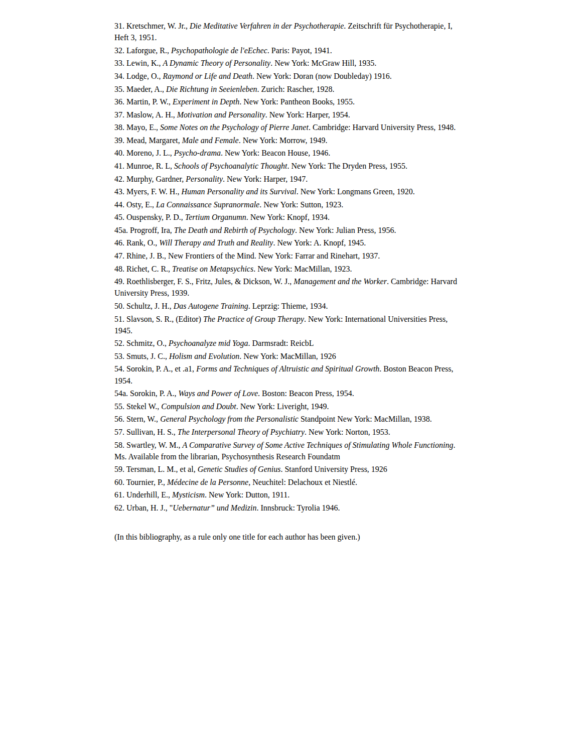31. Kretschmer, W. Jr., Die Meditative Verfahren in der Psychotherapie. Zeitschrift für Psychotherapie, I, Heft 3, 1951.
32. Laforgue, R., Psychopathologie de l'eEchec. Paris: Payot, 1941.
33. Lewin, K., A Dynamic Theory of Personality. New York: McGraw Hill, 1935.
34. Lodge, O., Raymond or Life and Death. New York: Doran (now Doubleday) 1916.
35. Maeder, A., Die Richtung in Seeienleben. Zurich: Rascher, 1928.
36. Martin, P. W., Experiment in Depth. New York: Pantheon Books, 1955.
37. Maslow, A. H., Motivation and Personality. New York: Harper, 1954.
38. Mayo, E., Some Notes on the Psychology of Pierre Janet. Cambridge: Harvard University Press, 1948.
39. Mead, Margaret, Male and Female. New York: Morrow, 1949.
40. Moreno, J. L., Psycho-drama. New York: Beacon House, 1946.
41. Munroe, R. L, Schools of Psychoanalytic Thought. New York: The Dryden Press, 1955.
42. Murphy, Gardner, Personality. New York: Harper, 1947.
43. Myers, F. W. H., Human Personality and its Survival. New York: Longmans Green, 1920.
44. Osty, E., La Connaissance Supranormale. New York: Sutton, 1923.
45. Ouspensky, P. D., Tertium Organumn. New York: Knopf, 1934.
45a. Progroff, Ira, The Death and Rebirth of Psychology. New York: Julian Press, 1956.
46. Rank, O., Will Therapy and Truth and Reality. New York: A. Knopf, 1945.
47. Rhine, J. B., New Frontiers of the Mind. New York: Farrar and Rinehart, 1937.
48. Richet, C. R., Treatise on Metapsychics. New York: MacMillan, 1923.
49. Roethlisberger, F. S., Fritz, Jules, & Dickson, W. J., Management and the Worker. Cambridge: Harvard University Press, 1939.
50. Schultz, J. H., Das Autogene Training. Leprzig: Thieme, 1934.
51. Slavson, S. R., (Editor) The Practice of Group Therapy. New York: International Universities Press, 1945.
52. Schmitz, O., Psychoanalyze mid Yoga. Darmsradt: ReicbL
53. Smuts, J. C., Holism and Evolution. New York: MacMillan, 1926
54. Sorokin, P. A., et .a1, Forms and Techniques of Altruistic and Spiritual Growth. Boston Beacon Press, 1954.
54a. Sorokin, P. A., Ways and Power of Love. Boston: Beacon Press, 1954.
55. Stekel W., Compulsion and Doubt. New York: Liveright, 1949.
56. Stern, W., General Psychology from the Personalistic Standpoint New York: MacMillan, 1938.
57. Sullivan, H. S., The Interpersonal Theory of Psychiatry. New York: Norton, 1953.
58. Swartley, W. M., A Comparative Survey of Some Active Techniques of Stimulating Whole Functioning. Ms. Available from the librarian, Psychosynthesis Research Foundatm
59. Tersman, L. M., et al, Genetic Studies of Genius. Stanford University Press, 1926
60. Tournier, P., Médecine de la Personne, Neuchitel: Delachoux et Niestlé.
61. Underhill, E., Mysticism. New York: Dutton, 1911.
62. Urban, H. J., "Uebernatur” und Medizin. Innsbruck: Tyrolia 1946.
(In this bibliography, as a rule only one title for each author has been given.)